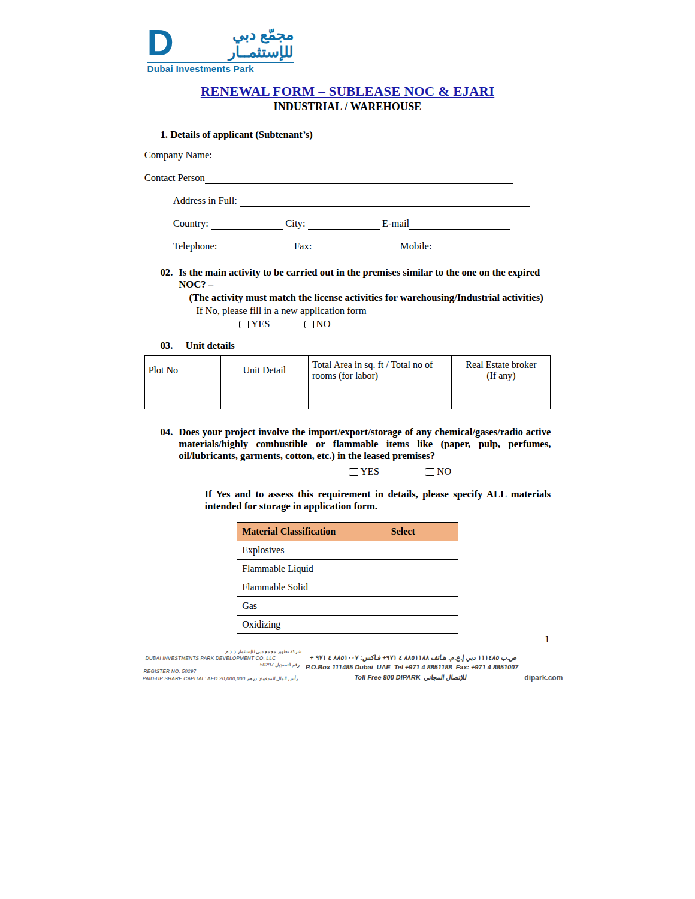D
مجمّع دبي
للإستثمــار
Dubai Investments Park
RENEWAL FORM – SUBLEASE NOC & EJARI
INDUSTRIAL / WAREHOUSE
1. Details of applicant (Subtenant’s)
Company Name:
Contact Person
Address in Full:
Country: City: E-mail
Telephone: Fax: Mobile:
02.
Is the main activity to be carried out in the premises similar to the one on the expired NOC? –
(The activity must match the license activities for warehousing/Industrial activities)
If No, please fill in a new application form
YES NO
03.
Unit details
| Plot No | Unit Detail | Total Area in sq. ft / Total no of rooms (for labor) | Real Estate broker (If any) |
| --- | --- | --- | --- |
04.
Does your project involve the import/export/storage of any chemical/gases/radio active materials/highly combustible or flammable items like (paper, pulp, perfumes, oil/lubricants, garments, cotton, etc.) in the leased premises?
YES NO
If Yes and to assess this requirement in details, please specify ALL materials intended for storage in application form.
| Material Classification | Select |
| --- | --- |
| Explosives | |
| Flammable Liquid | |
| Flammable Solid | |
| Gas | |
| Oxidizing | |
1
شركة تطوير مجمع دبي للإستثمار ذ.ذ.م
DUBAI INVESTMENTS PARK DEVELOPMENT CO. LLC
رقم التسجيل 50297
REGISTER NO. 50297
PAID-UP SHARE CAPITAL: AED 20,000,000 رأس المال المدفوع: درهم
ص.ب ١١١٤٨٥ دبي إ.ع.م. هـاتف ٨٨٥١١٨٨ ٤ ٩٧١+ فـاكس: ٨٨٥١٠٠٧ ٤ ٩٧١ +
P.O.Box 111485 Dubai UAE Tel +971 4 8851188 Fax: +971 4 8851007
Toll Free 800 DIPARK للإتصال المجاني
dipark.com